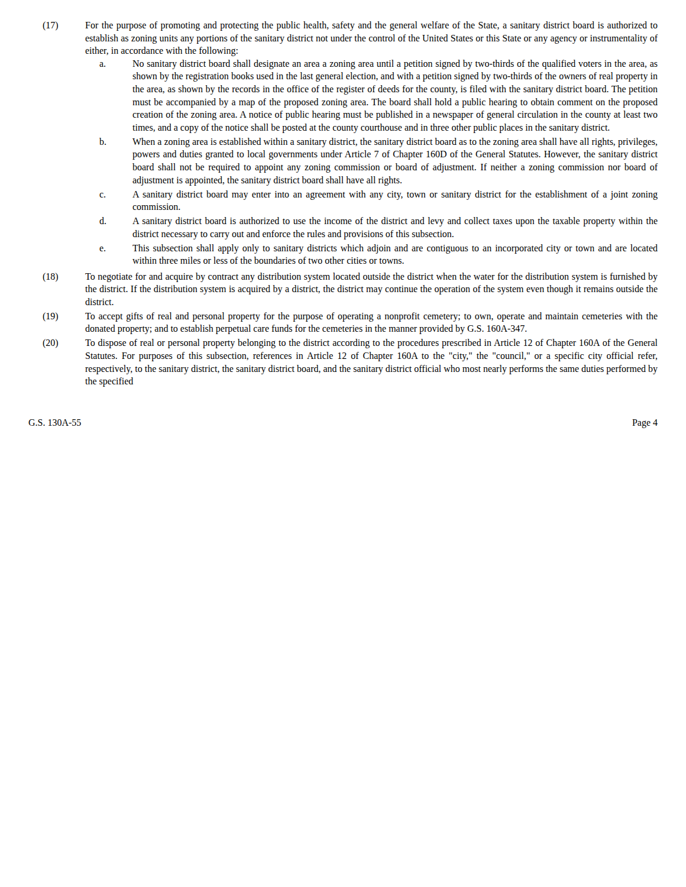(17)
For the purpose of promoting and protecting the public health, safety and the general welfare of the State, a sanitary district board is authorized to establish as zoning units any portions of the sanitary district not under the control of the United States or this State or any agency or instrumentality of either, in accordance with the following:
a.
No sanitary district board shall designate an area a zoning area until a petition signed by two-thirds of the qualified voters in the area, as shown by the registration books used in the last general election, and with a petition signed by two-thirds of the owners of real property in the area, as shown by the records in the office of the register of deeds for the county, is filed with the sanitary district board. The petition must be accompanied by a map of the proposed zoning area. The board shall hold a public hearing to obtain comment on the proposed creation of the zoning area. A notice of public hearing must be published in a newspaper of general circulation in the county at least two times, and a copy of the notice shall be posted at the county courthouse and in three other public places in the sanitary district.
b.
When a zoning area is established within a sanitary district, the sanitary district board as to the zoning area shall have all rights, privileges, powers and duties granted to local governments under Article 7 of Chapter 160D of the General Statutes. However, the sanitary district board shall not be required to appoint any zoning commission or board of adjustment. If neither a zoning commission nor board of adjustment is appointed, the sanitary district board shall have all rights.
c.
A sanitary district board may enter into an agreement with any city, town or sanitary district for the establishment of a joint zoning commission.
d.
A sanitary district board is authorized to use the income of the district and levy and collect taxes upon the taxable property within the district necessary to carry out and enforce the rules and provisions of this subsection.
e.
This subsection shall apply only to sanitary districts which adjoin and are contiguous to an incorporated city or town and are located within three miles or less of the boundaries of two other cities or towns.
(18)
To negotiate for and acquire by contract any distribution system located outside the district when the water for the distribution system is furnished by the district. If the distribution system is acquired by a district, the district may continue the operation of the system even though it remains outside the district.
(19)
To accept gifts of real and personal property for the purpose of operating a nonprofit cemetery; to own, operate and maintain cemeteries with the donated property; and to establish perpetual care funds for the cemeteries in the manner provided by G.S. 160A-347.
(20)
To dispose of real or personal property belonging to the district according to the procedures prescribed in Article 12 of Chapter 160A of the General Statutes. For purposes of this subsection, references in Article 12 of Chapter 160A to the "city," the "council," or a specific city official refer, respectively, to the sanitary district, the sanitary district board, and the sanitary district official who most nearly performs the same duties performed by the specified
G.S. 130A-55
Page 4